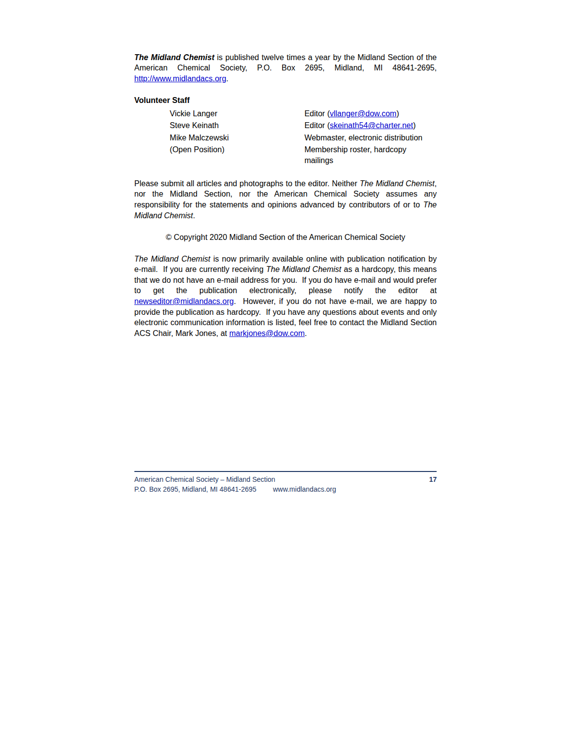The Midland Chemist is published twelve times a year by the Midland Section of the American Chemical Society, P.O. Box 2695, Midland, MI 48641-2695, http://www.midlandacs.org.
Volunteer Staff
| Vickie Langer | Editor ( vllanger@dow.com ) |
| Steve Keinath | Editor ( skeinath54@charter.net ) |
| Mike Malczewski | Webmaster, electronic distribution |
| (Open Position) | Membership roster, hardcopy mailings |
Please submit all articles and photographs to the editor. Neither The Midland Chemist, nor the Midland Section, nor the American Chemical Society assumes any responsibility for the statements and opinions advanced by contributors of or to The Midland Chemist.
© Copyright 2020 Midland Section of the American Chemical Society
The Midland Chemist is now primarily available online with publication notification by e-mail. If you are currently receiving The Midland Chemist as a hardcopy, this means that we do not have an e-mail address for you. If you do have e-mail and would prefer to get the publication electronically, please notify the editor at newseditor@midlandacs.org. However, if you do not have e-mail, we are happy to provide the publication as hardcopy. If you have any questions about events and only electronic communication information is listed, feel free to contact the Midland Section ACS Chair, Mark Jones, at markjones@dow.com.
American Chemical Society – Midland Section
17
P.O. Box 2695, Midland, MI 48641-2695 www.midlandacs.org